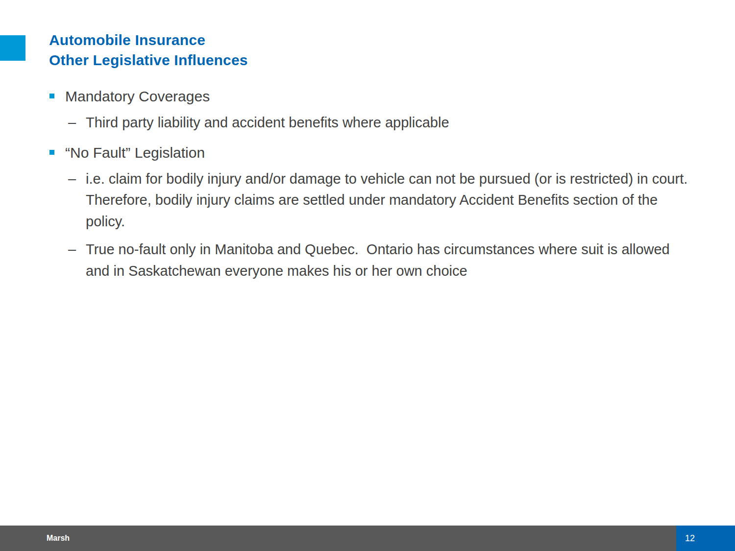Automobile Insurance
Other Legislative Influences
Mandatory Coverages
Third party liability and accident benefits where applicable
“No Fault” Legislation
i.e. claim for bodily injury and/or damage to vehicle can not be pursued (or is restricted) in court. Therefore, bodily injury claims are settled under mandatory Accident Benefits section of the policy.
True no-fault only in Manitoba and Quebec. Ontario has circumstances where suit is allowed and in Saskatchewan everyone makes his or her own choice
Marsh
12